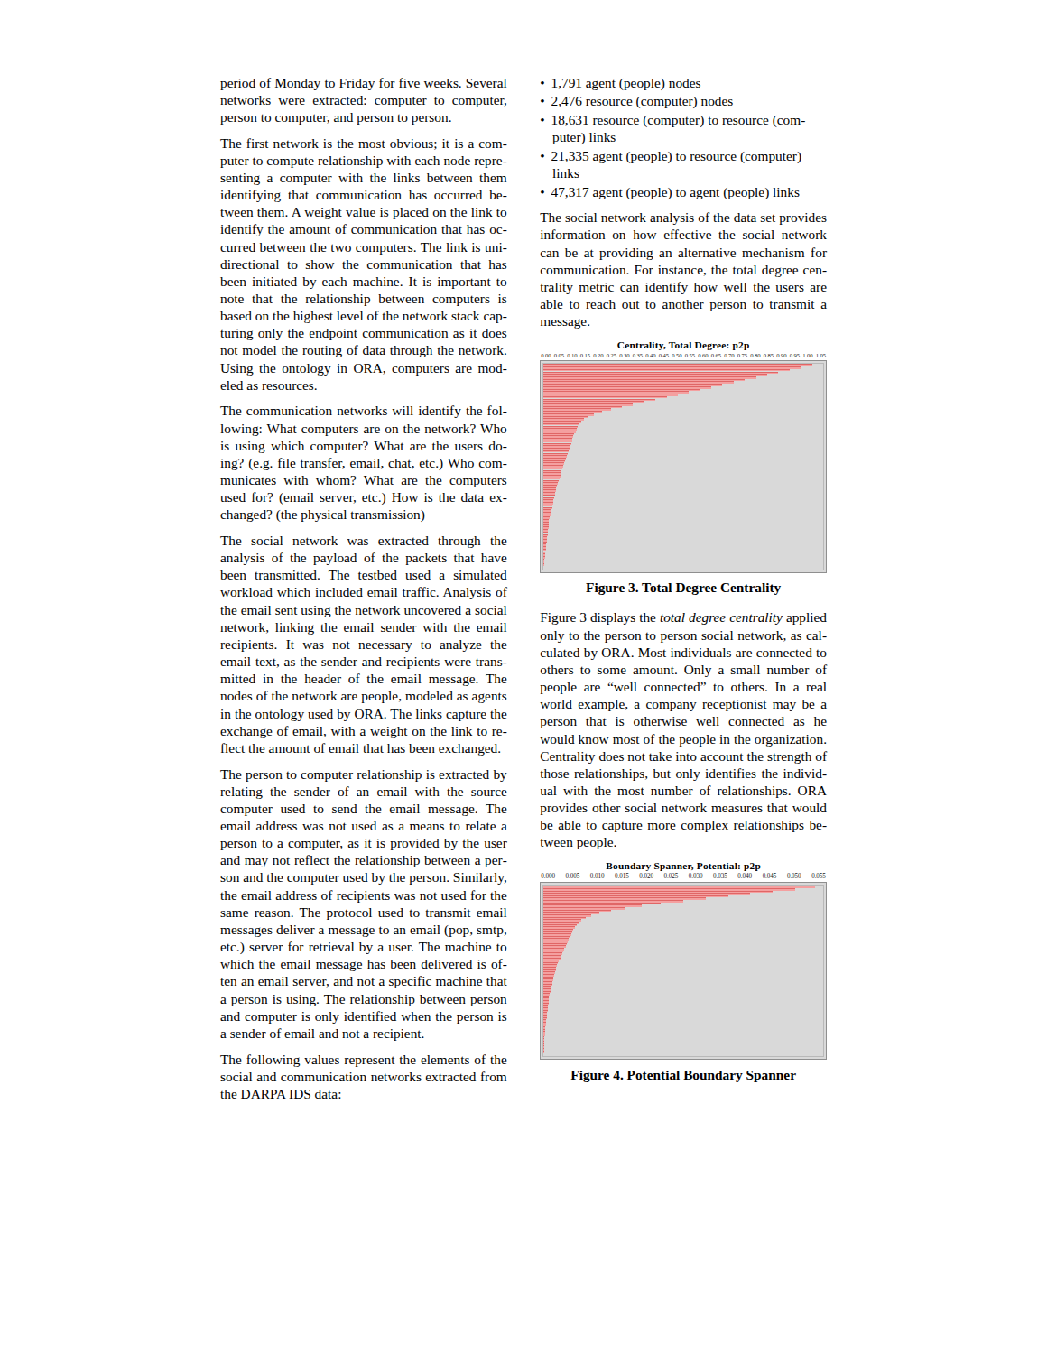period of Monday to Friday for five weeks. Several networks were extracted: computer to computer, person to computer, and person to person.
The first network is the most obvious; it is a computer to compute relationship with each node representing a computer with the links between them identifying that communication has occurred between them. A weight value is placed on the link to identify the amount of communication that has occurred between the two computers. The link is unidirectional to show the communication that has been initiated by each machine. It is important to note that the relationship between computers is based on the highest level of the network stack capturing only the endpoint communication as it does not model the routing of data through the network. Using the ontology in ORA, computers are modeled as resources.
The communication networks will identify the following: What computers are on the network? Who is using which computer? What are the users doing? (e.g. file transfer, email, chat, etc.) Who communicates with whom? What are the computers used for? (email server, etc.) How is the data exchanged? (the physical transmission)
The social network was extracted through the analysis of the payload of the packets that have been transmitted. The testbed used a simulated workload which included email traffic. Analysis of the email sent using the network uncovered a social network, linking the email sender with the email recipients. It was not necessary to analyze the email text, as the sender and recipients were transmitted in the header of the email message. The nodes of the network are people, modeled as agents in the ontology used by ORA. The links capture the exchange of email, with a weight on the link to reflect the amount of email that has been exchanged.
The person to computer relationship is extracted by relating the sender of an email with the source computer used to send the email message. The email address was not used as a means to relate a person to a computer, as it is provided by the user and may not reflect the relationship between a person and the computer used by the person. Similarly, the email address of recipients was not used for the same reason. The protocol used to transmit email messages deliver a message to an email (pop, smtp, etc.) server for retrieval by a user. The machine to which the email message has been delivered is often an email server, and not a specific machine that a person is using. The relationship between person and computer is only identified when the person is a sender of email and not a recipient.
The following values represent the elements of the social and communication networks extracted from the DARPA IDS data:
1,791 agent (people) nodes
2,476 resource (computer) nodes
18,631 resource (computer) to resource (computer) links
21,335 agent (people) to resource (computer) links
47,317 agent (people) to agent (people) links
The social network analysis of the data set provides information on how effective the social network can be at providing an alternative mechanism for communication. For instance, the total degree centrality metric can identify how well the users are able to reach out to another person to transmit a message.
Centrality, Total Degree: p2p
0.000.050.100.150.200.250.300.350.400.450.500.550.600.650.700.750.800.850.900.951.001.05
Figure 3. Total Degree Centrality
Figure 3 displays the total degree centrality applied only to the person to person social network, as calculated by ORA. Most individuals are connected to others to some amount. Only a small number of people are “well connected” to others. In a real world example, a company receptionist may be a person that is otherwise well connected as he would know most of the people in the organization. Centrality does not take into account the strength of those relationships, but only identifies the individual with the most number of relationships. ORA provides other social network measures that would be able to capture more complex relationships between people.
Boundary Spanner, Potential: p2p
0.0000.0050.0100.0150.0200.0250.0300.0350.0400.0450.0500.055
Figure 4. Potential Boundary Spanner